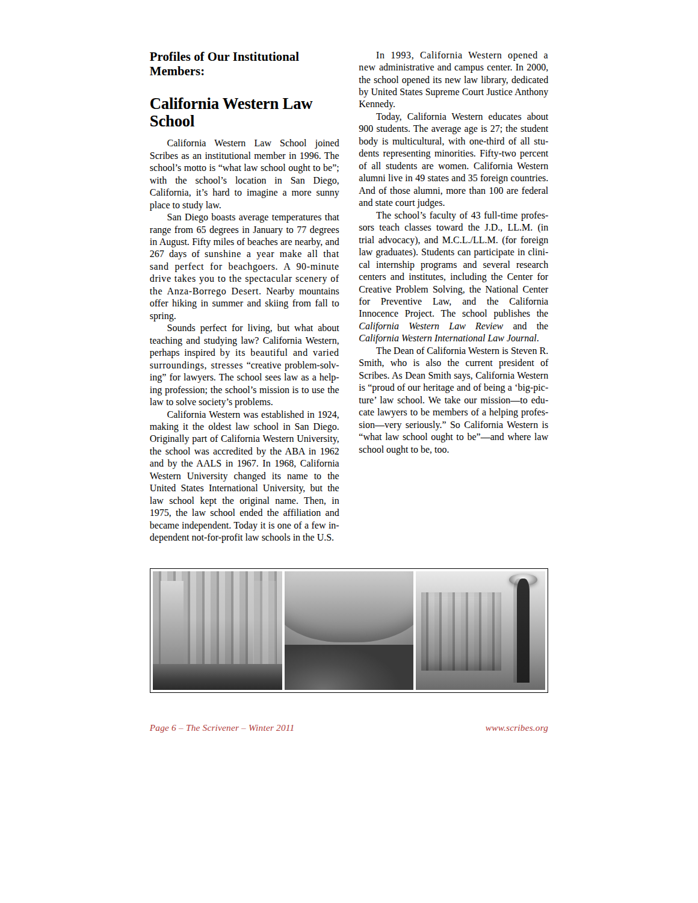Profiles of Our Institutional Members:
California Western Law School
California Western Law School joined Scribes as an institutional member in 1996. The school’s motto is “what law school ought to be”; with the school’s location in San Diego, California, it’s hard to imagine a more sunny place to study law.
San Diego boasts average temperatures that range from 65 degrees in January to 77 degrees in August. Fifty miles of beaches are nearby, and 267 days of sunshine a year make all that sand perfect for beachgoers. A 90-minute drive takes you to the spectacular scenery of the Anza-Borrego Desert. Nearby mountains offer hiking in summer and skiing from fall to spring.
Sounds perfect for living, but what about teaching and studying law? California Western, perhaps inspired by its beautiful and varied surroundings, stresses “creative problem-solving” for lawyers. The school sees law as a helping profession; the school’s mission is to use the law to solve society’s problems.
California Western was established in 1924, making it the oldest law school in San Diego. Originally part of California Western University, the school was accredited by the ABA in 1962 and by the AALS in 1967. In 1968, California Western University changed its name to the United States International University, but the law school kept the original name. Then, in 1975, the law school ended the affiliation and became independent. Today it is one of a few independent not-for-profit law schools in the U.S.
In 1993, California Western opened a new administrative and campus center. In 2000, the school opened its new law library, dedicated by United States Supreme Court Justice Anthony Kennedy.
Today, California Western educates about 900 students. The average age is 27; the student body is multicultural, with one-third of all students representing minorities. Fifty-two percent of all students are women. California Western alumni live in 49 states and 35 foreign countries. And of those alumni, more than 100 are federal and state court judges.
The school’s faculty of 43 full-time professors teach classes toward the J.D., LL.M. (in trial advocacy), and M.C.L./LL.M. (for foreign law graduates). Students can participate in clinical internship programs and several research centers and institutes, including the Center for Creative Problem Solving, the National Center for Preventive Law, and the California Innocence Project. The school publishes the California Western Law Review and the California Western International Law Journal.
The Dean of California Western is Steven R. Smith, who is also the current president of Scribes. As Dean Smith says, California Western is “proud of our heritage and of being a ‘big-picture’ law school. We take our mission—to educate lawyers to be members of a helping profession—very seriously.” So California Western is “what law school ought to be”—and where law school ought to be, too.
Page 6 – The Scrivener – Winter 2011
www.scribes.org